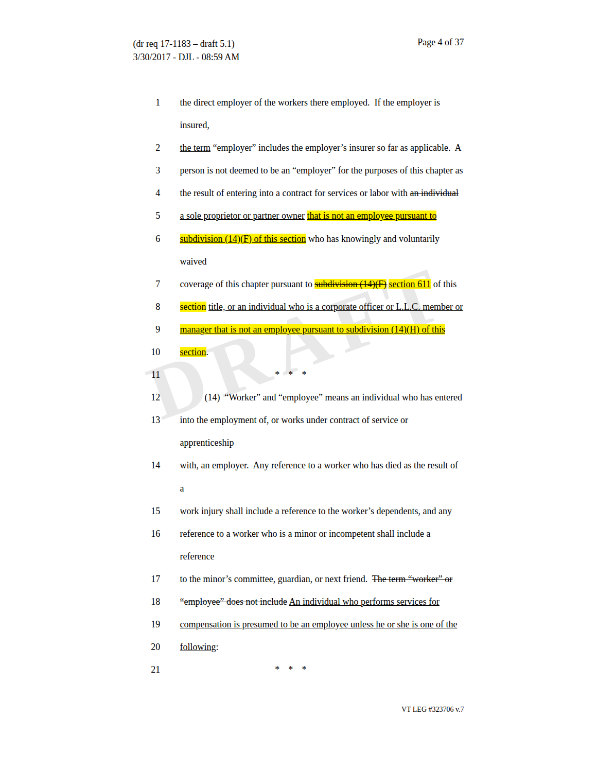DRAFT
(dr req 17-1183 – draft 5.1)
3/30/2017 - DJL - 08:59 AM
Page 4 of 37
the direct employer of the workers there employed. If the employer is insured,
the term “employer” includes the employer’s insurer so far as applicable. A
person is not deemed to be an “employer” for the purposes of this chapter as
the result of entering into a contract for services or labor with an individual
a sole proprietor or partner owner that is not an employee pursuant to
subdivision (14)(F) of this section who has knowingly and voluntarily waived
coverage of this chapter pursuant to subdivision (14)(F) section 611 of this
section title, or an individual who is a corporate officer or L.L.C. member or
manager that is not an employee pursuant to subdivision (14)(H) of this
section.
* * *
(14) “Worker” and “employee” means an individual who has entered
into the employment of, or works under contract of service or apprenticeship
with, an employer. Any reference to a worker who has died as the result of a
work injury shall include a reference to the worker’s dependents, and any
reference to a worker who is a minor or incompetent shall include a reference
to the minor’s committee, guardian, or next friend. The term “worker” or
“employee” does not include An individual who performs services for
compensation is presumed to be an employee unless he or she is one of the
following:
* * *
VT LEG #323706 v.7